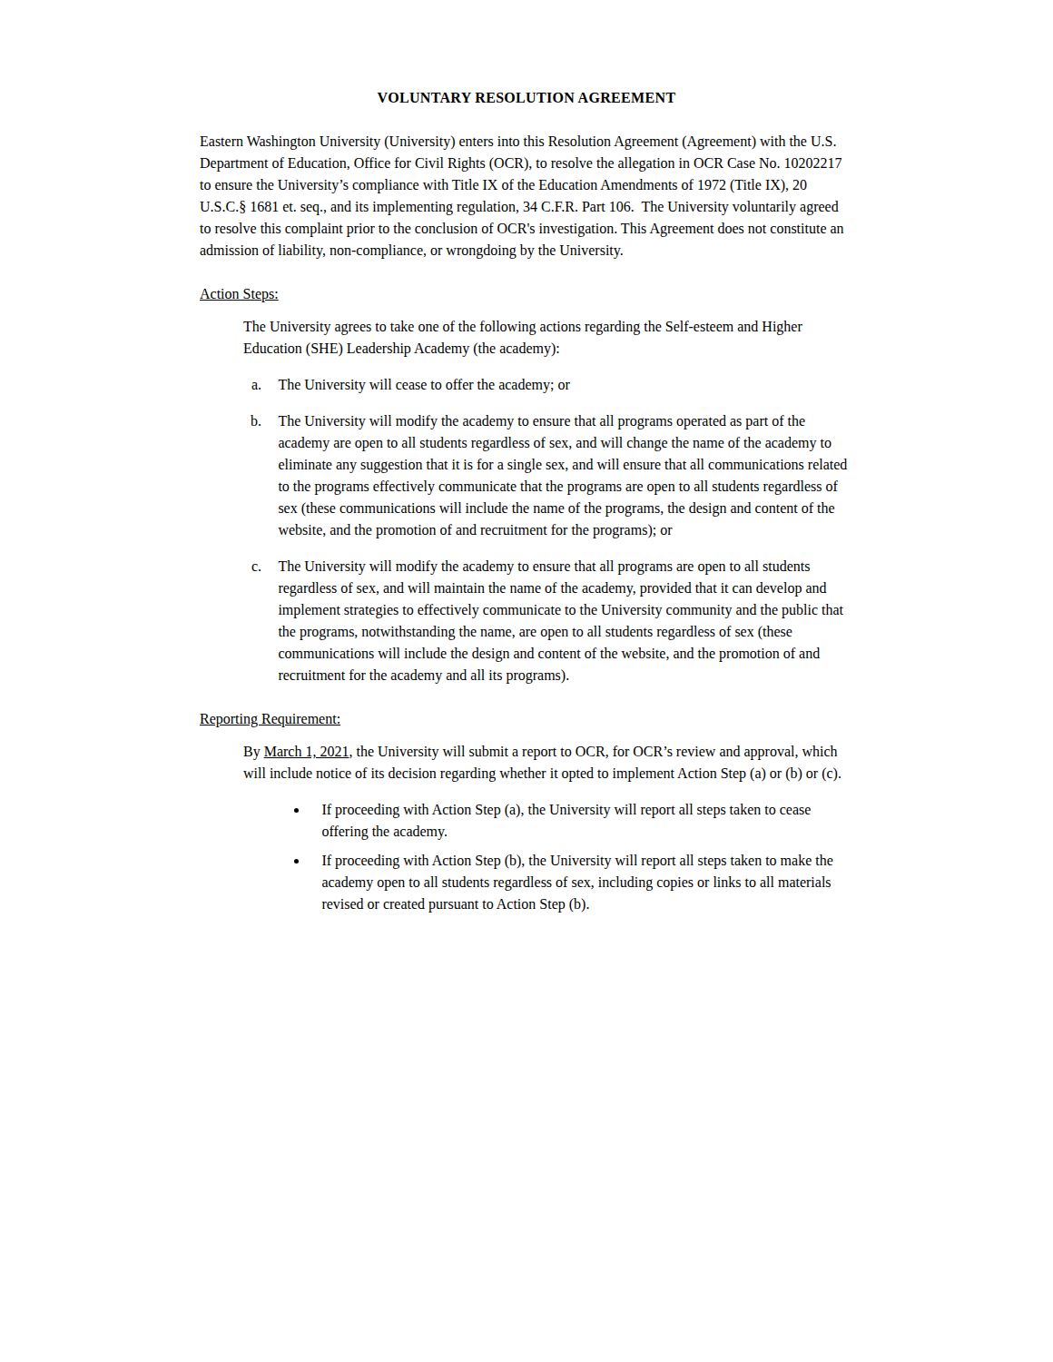Voluntary Resolution Agreement
Eastern Washington University (University) enters into this Resolution Agreement (Agreement) with the U.S. Department of Education, Office for Civil Rights (OCR), to resolve the allegation in OCR Case No. 10202217 to ensure the University’s compliance with Title IX of the Education Amendments of 1972 (Title IX), 20 U.S.C.§ 1681 et. seq., and its implementing regulation, 34 C.F.R. Part 106. The University voluntarily agreed to resolve this complaint prior to the conclusion of OCR's investigation. This Agreement does not constitute an admission of liability, non-compliance, or wrongdoing by the University.
Action Steps:
The University agrees to take one of the following actions regarding the Self-esteem and Higher Education (SHE) Leadership Academy (the academy):
The University will cease to offer the academy; or
The University will modify the academy to ensure that all programs operated as part of the academy are open to all students regardless of sex, and will change the name of the academy to eliminate any suggestion that it is for a single sex, and will ensure that all communications related to the programs effectively communicate that the programs are open to all students regardless of sex (these communications will include the name of the programs, the design and content of the website, and the promotion of and recruitment for the programs); or
The University will modify the academy to ensure that all programs are open to all students regardless of sex, and will maintain the name of the academy, provided that it can develop and implement strategies to effectively communicate to the University community and the public that the programs, notwithstanding the name, are open to all students regardless of sex (these communications will include the design and content of the website, and the promotion of and recruitment for the academy and all its programs).
Reporting Requirement:
By March 1, 2021, the University will submit a report to OCR, for OCR’s review and approval, which will include notice of its decision regarding whether it opted to implement Action Step (a) or (b) or (c).
If proceeding with Action Step (a), the University will report all steps taken to cease offering the academy.
If proceeding with Action Step (b), the University will report all steps taken to make the academy open to all students regardless of sex, including copies or links to all materials revised or created pursuant to Action Step (b).